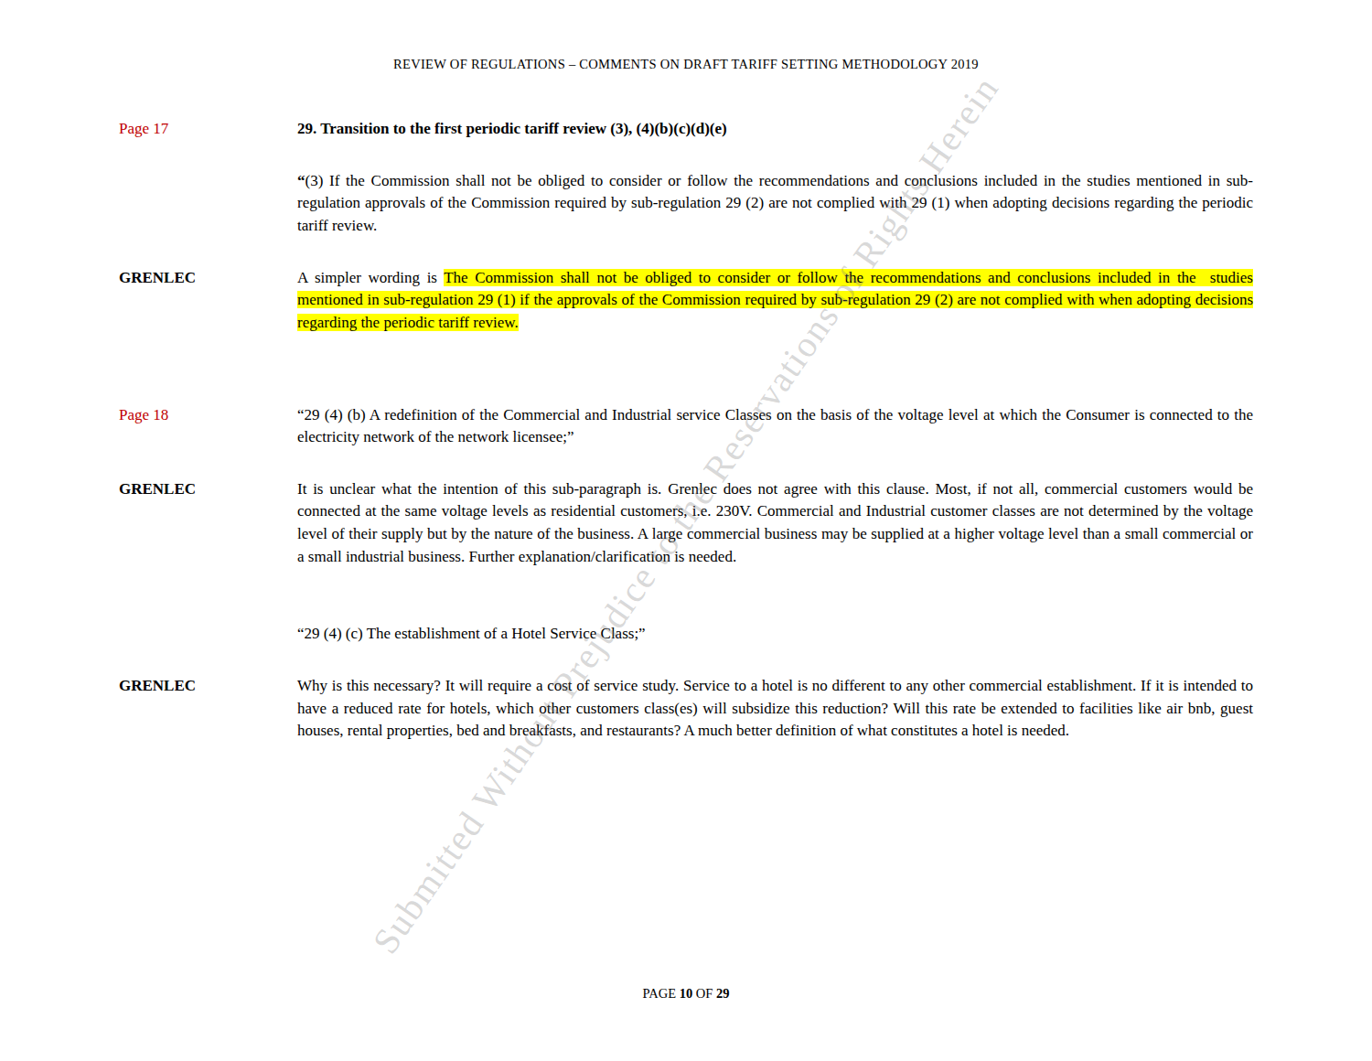Submitted Without Prejudice to the Reservations of Rights Herein
REVIEW OF REGULATIONS – COMMENTS ON DRAFT TARIFF SETTING METHODOLOGY 2019
Page 17
29. Transition to the first periodic tariff review (3), (4)(b)(c)(d)(e)
“(3) If the Commission shall not be obliged to consider or follow the recommendations and conclusions included in the studies mentioned in sub-regulation approvals of the Commission required by sub-regulation 29 (2) are not complied with 29 (1) when adopting decisions regarding the periodic tariff review.
GRENLEC
A simpler wording is The Commission shall not be obliged to consider or follow the recommendations and conclusions included in the studies mentioned in sub-regulation 29 (1) if the approvals of the Commission required by sub-regulation 29 (2) are not complied with when adopting decisions regarding the periodic tariff review.
Page 18
“29 (4) (b) A redefinition of the Commercial and Industrial service Classes on the basis of the voltage level at which the Consumer is connected to the electricity network of the network licensee;”
GRENLEC
It is unclear what the intention of this sub-paragraph is. Grenlec does not agree with this clause. Most, if not all, commercial customers would be connected at the same voltage levels as residential customers, i.e. 230V. Commercial and Industrial customer classes are not determined by the voltage level of their supply but by the nature of the business. A large commercial business may be supplied at a higher voltage level than a small commercial or a small industrial business. Further explanation/clarification is needed.
“29 (4) (c) The establishment of a Hotel Service Class;”
GRENLEC
Why is this necessary? It will require a cost of service study. Service to a hotel is no different to any other commercial establishment. If it is intended to have a reduced rate for hotels, which other customers class(es) will subsidize this reduction? Will this rate be extended to facilities like air bnb, guest houses, rental properties, bed and breakfasts, and restaurants? A much better definition of what constitutes a hotel is needed.
PAGE 10 OF 29